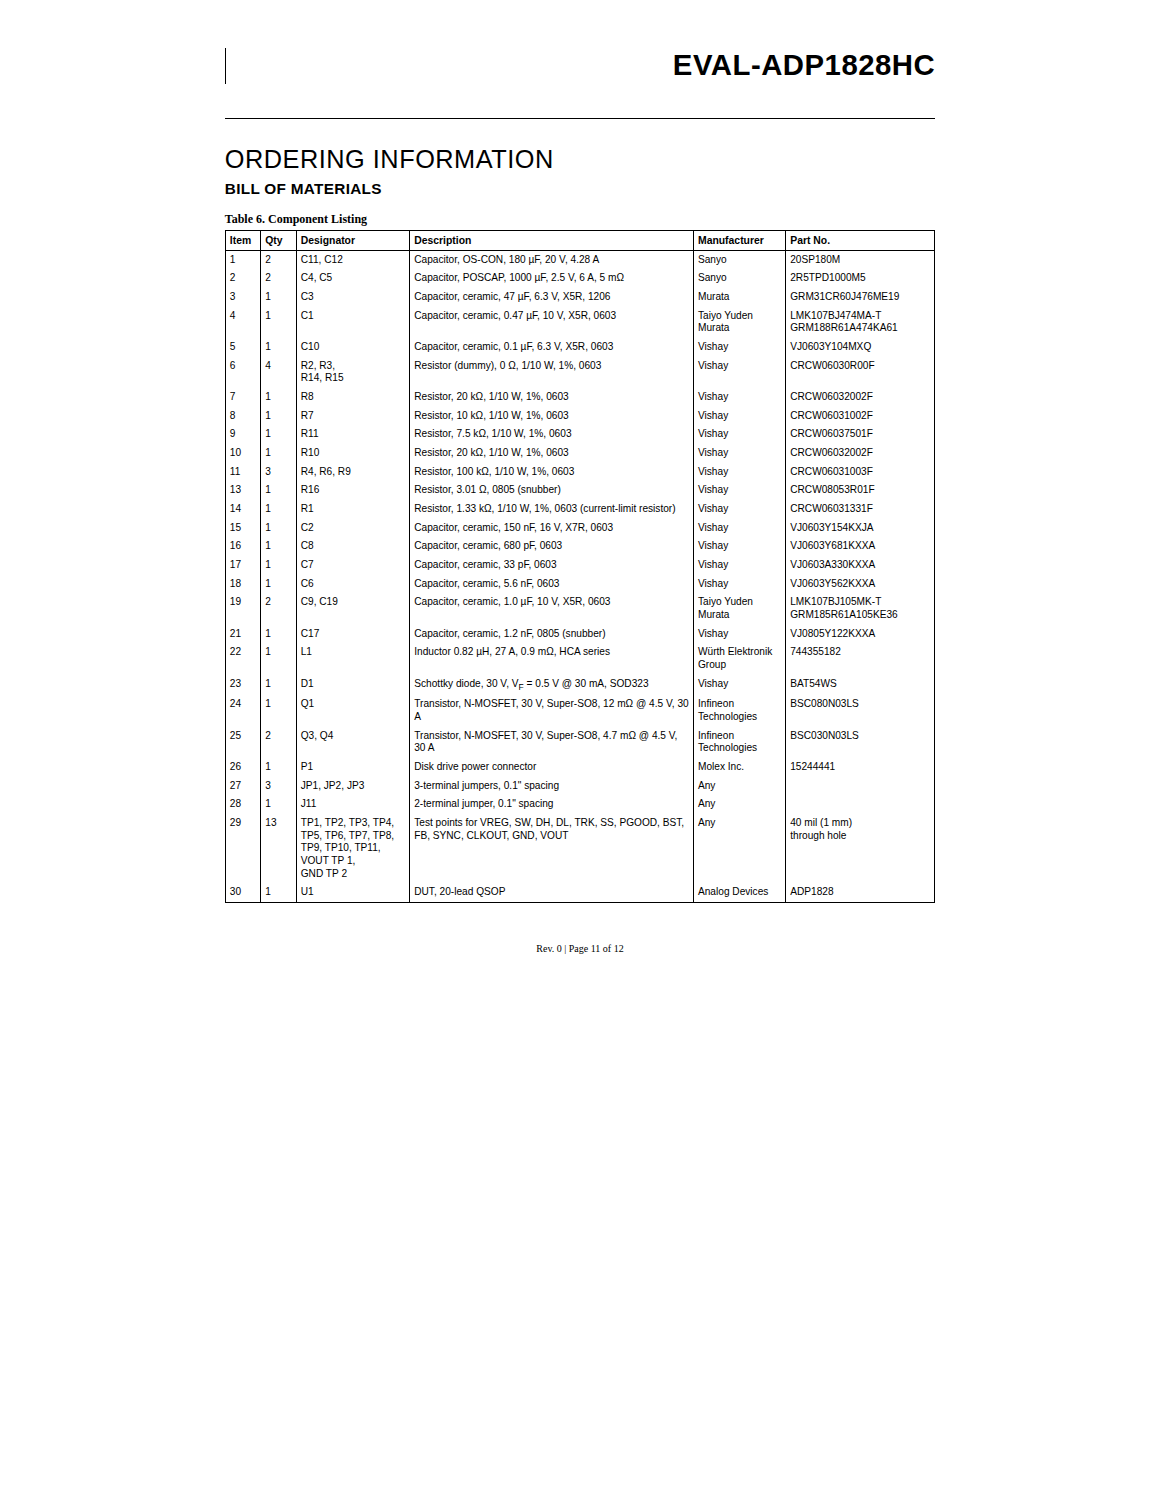EVAL-ADP1828HC
ORDERING INFORMATION
BILL OF MATERIALS
Table 6. Component Listing
| Item | Qty | Designator | Description | Manufacturer | Part No. |
| --- | --- | --- | --- | --- | --- |
| 1 | 2 | C11, C12 | Capacitor, OS-CON, 180 µF, 20 V, 4.28 A | Sanyo | 20SP180M |
| 2 | 2 | C4, C5 | Capacitor, POSCAP, 1000 µF, 2.5 V, 6 A, 5 mΩ | Sanyo | 2R5TPD1000M5 |
| 3 | 1 | C3 | Capacitor, ceramic, 47 µF, 6.3 V, X5R, 1206 | Murata | GRM31CR60J476ME19 |
| 4 | 1 | C1 | Capacitor, ceramic, 0.47 µF, 10 V, X5R, 0603 | Taiyo Yuden Murata | LMK107BJ474MA-T GRM188R61A474KA61 |
| 5 | 1 | C10 | Capacitor, ceramic, 0.1 µF, 6.3 V, X5R, 0603 | Vishay | VJ0603Y104MXQ |
| 6 | 4 | R2, R3, R14, R15 | Resistor (dummy), 0 Ω, 1/10 W, 1%, 0603 | Vishay | CRCW06030R00F |
| 7 | 1 | R8 | Resistor, 20 kΩ, 1/10 W, 1%, 0603 | Vishay | CRCW06032002F |
| 8 | 1 | R7 | Resistor, 10 kΩ, 1/10 W, 1%, 0603 | Vishay | CRCW06031002F |
| 9 | 1 | R11 | Resistor, 7.5 kΩ, 1/10 W, 1%, 0603 | Vishay | CRCW06037501F |
| 10 | 1 | R10 | Resistor, 20 kΩ, 1/10 W, 1%, 0603 | Vishay | CRCW06032002F |
| 11 | 3 | R4, R6, R9 | Resistor, 100 kΩ, 1/10 W, 1%, 0603 | Vishay | CRCW06031003F |
| 13 | 1 | R16 | Resistor, 3.01 Ω, 0805 (snubber) | Vishay | CRCW08053R01F |
| 14 | 1 | R1 | Resistor, 1.33 kΩ, 1/10 W, 1%, 0603 (current-limit resistor) | Vishay | CRCW06031331F |
| 15 | 1 | C2 | Capacitor, ceramic, 150 nF, 16 V, X7R, 0603 | Vishay | VJ0603Y154KXJA |
| 16 | 1 | C8 | Capacitor, ceramic, 680 pF, 0603 | Vishay | VJ0603Y681KXXA |
| 17 | 1 | C7 | Capacitor, ceramic, 33 pF, 0603 | Vishay | VJ0603A330KXXA |
| 18 | 1 | C6 | Capacitor, ceramic, 5.6 nF, 0603 | Vishay | VJ0603Y562KXXA |
| 19 | 2 | C9, C19 | Capacitor, ceramic, 1.0 µF, 10 V, X5R, 0603 | Taiyo Yuden Murata | LMK107BJ105MK-T GRM185R61A105KE36 |
| 21 | 1 | C17 | Capacitor, ceramic, 1.2 nF, 0805 (snubber) | Vishay | VJ0805Y122KXXA |
| 22 | 1 | L1 | Inductor 0.82 µH, 27 A, 0.9 mΩ, HCA series | Würth Elektronik Group | 744355182 |
| 23 | 1 | D1 | Schottky diode, 30 V, V F = 0.5 V @ 30 mA, SOD323 | Vishay | BAT54WS |
| 24 | 1 | Q1 | Transistor, N-MOSFET, 30 V, Super-SO8, 12 mΩ @ 4.5 V, 30 A | Infineon Technologies | BSC080N03LS |
| 25 | 2 | Q3, Q4 | Transistor, N-MOSFET, 30 V, Super-SO8, 4.7 mΩ @ 4.5 V, 30 A | Infineon Technologies | BSC030N03LS |
| 26 | 1 | P1 | Disk drive power connector | Molex Inc. | 15244441 |
| 27 | 3 | JP1, JP2, JP3 | 3-terminal jumpers, 0.1" spacing | Any | |
| 28 | 1 | J11 | 2-terminal jumper, 0.1" spacing | Any | |
| 29 | 13 | TP1, TP2, TP3, TP4, TP5, TP6, TP7, TP8, TP9, TP10, TP11, VOUT TP 1, GND TP 2 | Test points for VREG, SW, DH, DL, TRK, SS, PGOOD, BST, FB, SYNC, CLKOUT, GND, VOUT | Any | 40 mil (1 mm) through hole |
| 30 | 1 | U1 | DUT, 20-lead QSOP | Analog Devices | ADP1828 |
Rev. 0 | Page 11 of 12